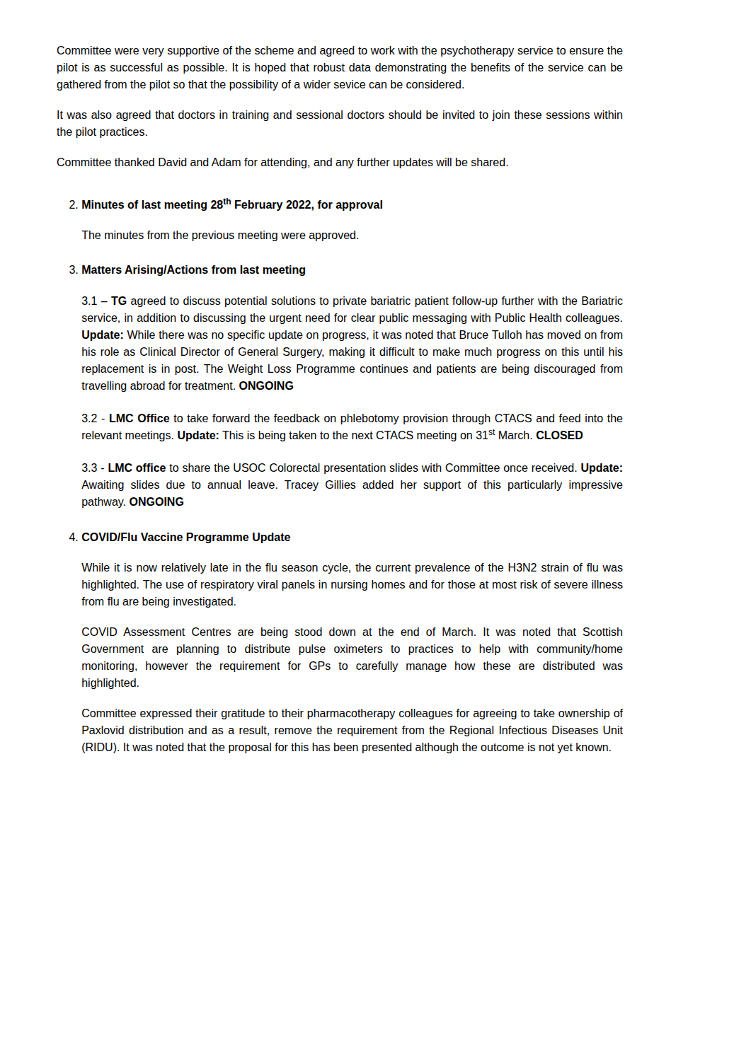Committee were very supportive of the scheme and agreed to work with the psychotherapy service to ensure the pilot is as successful as possible. It is hoped that robust data demonstrating the benefits of the service can be gathered from the pilot so that the possibility of a wider sevice can be considered.
It was also agreed that doctors in training and sessional doctors should be invited to join these sessions within the pilot practices.
Committee thanked David and Adam for attending, and any further updates will be shared.
Minutes of last meeting 28th February 2022, for approval
The minutes from the previous meeting were approved.
Matters Arising/Actions from last meeting
3.1 – TG agreed to discuss potential solutions to private bariatric patient follow-up further with the Bariatric service, in addition to discussing the urgent need for clear public messaging with Public Health colleagues. Update: While there was no specific update on progress, it was noted that Bruce Tulloh has moved on from his role as Clinical Director of General Surgery, making it difficult to make much progress on this until his replacement is in post. The Weight Loss Programme continues and patients are being discouraged from travelling abroad for treatment. ONGOING
3.2 - LMC Office to take forward the feedback on phlebotomy provision through CTACS and feed into the relevant meetings. Update: This is being taken to the next CTACS meeting on 31st March. CLOSED
3.3 - LMC office to share the USOC Colorectal presentation slides with Committee once received. Update: Awaiting slides due to annual leave. Tracey Gillies added her support of this particularly impressive pathway. ONGOING
COVID/Flu Vaccine Programme Update
While it is now relatively late in the flu season cycle, the current prevalence of the H3N2 strain of flu was highlighted. The use of respiratory viral panels in nursing homes and for those at most risk of severe illness from flu are being investigated.
COVID Assessment Centres are being stood down at the end of March. It was noted that Scottish Government are planning to distribute pulse oximeters to practices to help with community/home monitoring, however the requirement for GPs to carefully manage how these are distributed was highlighted.
Committee expressed their gratitude to their pharmacotherapy colleagues for agreeing to take ownership of Paxlovid distribution and as a result, remove the requirement from the Regional Infectious Diseases Unit (RIDU). It was noted that the proposal for this has been presented although the outcome is not yet known.